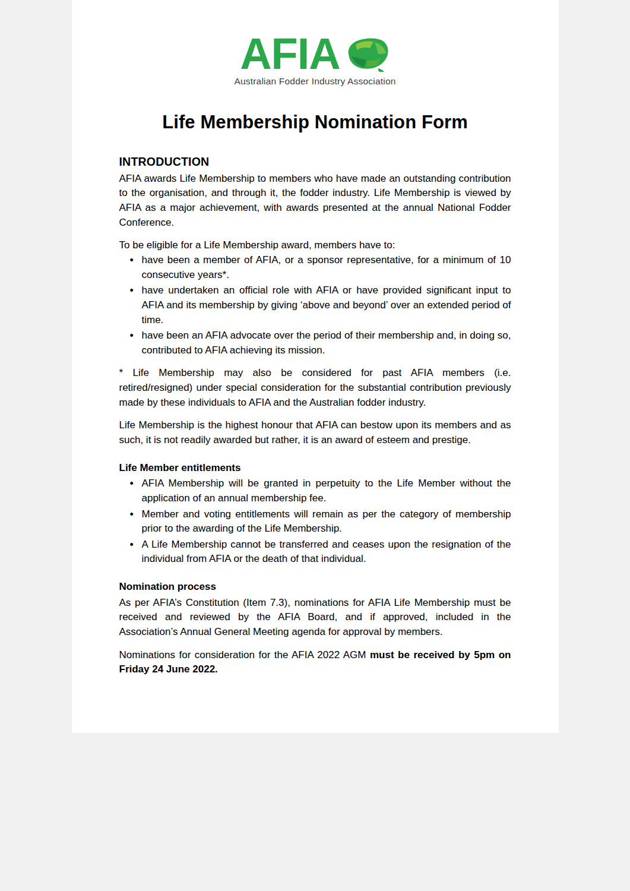AFIA
Australian Fodder Industry Association
Life Membership Nomination Form
INTRODUCTION
AFIA awards Life Membership to members who have made an outstanding contribution to the organisation, and through it, the fodder industry. Life Membership is viewed by AFIA as a major achievement, with awards presented at the annual National Fodder Conference.
To be eligible for a Life Membership award, members have to:
have been a member of AFIA, or a sponsor representative, for a minimum of 10 consecutive years*.
have undertaken an official role with AFIA or have provided significant input to AFIA and its membership by giving ‘above and beyond’ over an extended period of time.
have been an AFIA advocate over the period of their membership and, in doing so, contributed to AFIA achieving its mission.
* Life Membership may also be considered for past AFIA members (i.e. retired/resigned) under special consideration for the substantial contribution previously made by these individuals to AFIA and the Australian fodder industry.
Life Membership is the highest honour that AFIA can bestow upon its members and as such, it is not readily awarded but rather, it is an award of esteem and prestige.
Life Member entitlements
AFIA Membership will be granted in perpetuity to the Life Member without the application of an annual membership fee.
Member and voting entitlements will remain as per the category of membership prior to the awarding of the Life Membership.
A Life Membership cannot be transferred and ceases upon the resignation of the individual from AFIA or the death of that individual.
Nomination process
As per AFIA’s Constitution (Item 7.3), nominations for AFIA Life Membership must be received and reviewed by the AFIA Board, and if approved, included in the Association’s Annual General Meeting agenda for approval by members.
Nominations for consideration for the AFIA 2022 AGM must be received by 5pm on Friday 24 June 2022.